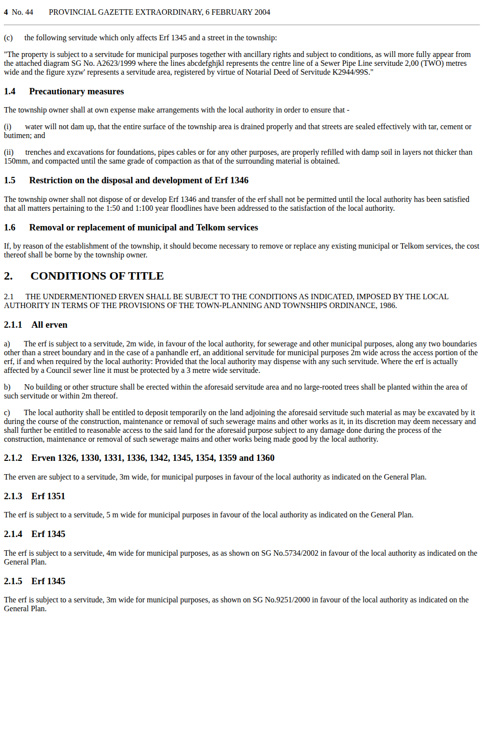4 No. 44 PROVINCIAL GAZETTE EXTRAORDINARY, 6 FEBRUARY 2004
(c) the following servitude which only affects Erf 1345 and a street in the township:
"The property is subject to a servitude for municipal purposes together with ancillary rights and subject to conditions, as will more fully appear from the attached diagram SG No. A2623/1999 where the lines abcdefghjkl represents the centre line of a Sewer Pipe Line servitude 2,00 (TWO) metres wide and the figure xyzw' represents a servitude area, registered by virtue of Notarial Deed of Servitude K2944/99S."
1.4 Precautionary measures
The township owner shall at own expense make arrangements with the local authority in order to ensure that -
(i) water will not dam up, that the entire surface of the township area is drained properly and that streets are sealed effectively with tar, cement or butimen; and
(ii) trenches and excavations for foundations, pipes cables or for any other purposes, are properly refilled with damp soil in layers not thicker than 150mm, and compacted until the same grade of compaction as that of the surrounding material is obtained.
1.5 Restriction on the disposal and development of Erf 1346
The township owner shall not dispose of or develop Erf 1346 and transfer of the erf shall not be permitted until the local authority has been satisfied that all matters pertaining to the 1:50 and 1:100 year floodlines have been addressed to the satisfaction of the local authority.
1.6 Removal or replacement of municipal and Telkom services
If, by reason of the establishment of the township, it should become necessary to remove or replace any existing municipal or Telkom services, the cost thereof shall be borne by the township owner.
2. CONDITIONS OF TITLE
2.1 THE UNDERMENTIONED ERVEN SHALL BE SUBJECT TO THE CONDITIONS AS INDICATED, IMPOSED BY THE LOCAL AUTHORITY IN TERMS OF THE PROVISIONS OF THE TOWN-PLANNING AND TOWNSHIPS ORDINANCE, 1986.
2.1.1 All erven
a) The erf is subject to a servitude, 2m wide, in favour of the local authority, for sewerage and other municipal purposes, along any two boundaries other than a street boundary and in the case of a panhandle erf, an additional servitude for municipal purposes 2m wide across the access portion of the erf, if and when required by the local authority: Provided that the local authority may dispense with any such servitude. Where the erf is actually affected by a Council sewer line it must be protected by a 3 metre wide servitude.
b) No building or other structure shall be erected within the aforesaid servitude area and no large-rooted trees shall be planted within the area of such servitude or within 2m thereof.
c) The local authority shall be entitled to deposit temporarily on the land adjoining the aforesaid servitude such material as may be excavated by it during the course of the construction, maintenance or removal of such sewerage mains and other works as it, in its discretion may deem necessary and shall further be entitled to reasonable access to the said land for the aforesaid purpose subject to any damage done during the process of the construction, maintenance or removal of such sewerage mains and other works being made good by the local authority.
2.1.2 Erven 1326, 1330, 1331, 1336, 1342, 1345, 1354, 1359 and 1360
The erven are subject to a servitude, 3m wide, for municipal purposes in favour of the local authority as indicated on the General Plan.
2.1.3 Erf 1351
The erf is subject to a servitude, 5 m wide for municipal purposes in favour of the local authority as indicated on the General Plan.
2.1.4 Erf 1345
The erf is subject to a servitude, 4m wide for municipal purposes, as as shown on SG No.5734/2002 in favour of the local authority as indicated on the General Plan.
2.1.5 Erf 1345
The erf is subject to a servitude, 3m wide for municipal purposes, as shown on SG No.9251/2000 in favour of the local authority as indicated on the General Plan.